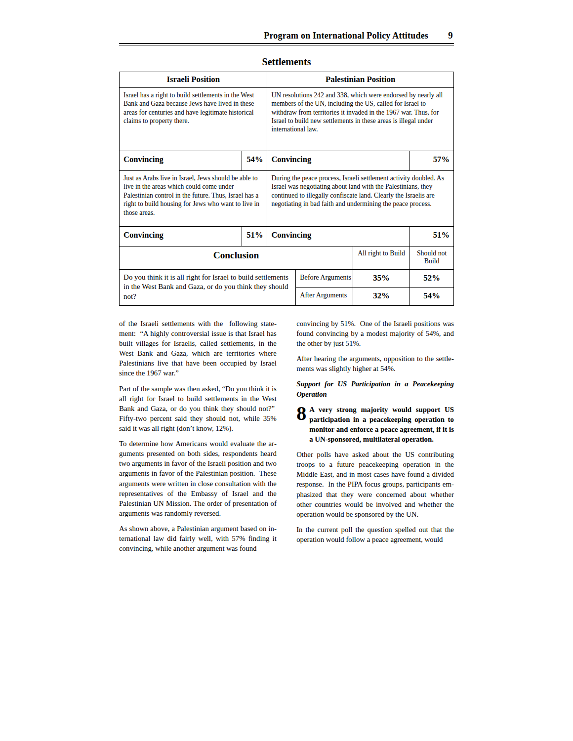Program on International Policy Attitudes 9
Settlements
| Israeli Position | Palestinian Position |
| --- | --- |
| Israel has a right to build settlements in the West Bank and Gaza because Jews have lived in these areas for centuries and have legitimate historical claims to property there. | UN resolutions 242 and 338, which were endorsed by nearly all members of the UN, including the US, called for Israel to withdraw from territories it invaded in the 1967 war. Thus, for Israel to build new settlements in these areas is illegal under international law. |
| Convincing | 54% | Convincing | 57% |
| Just as Arabs live in Israel, Jews should be able to live in the areas which could come under Palestinian control in the future. Thus, Israel has a right to build housing for Jews who want to live in those areas. | During the peace process, Israeli settlement activity doubled. As Israel was negotiating about land with the Palestinians, they continued to illegally confiscate land. Clearly the Israelis are negotiating in bad faith and undermining the peace process. |
| Convincing | 51% | Convincing | 51% |
| Conclusion | All right to Build | Should not Build |
| Do you think it is all right for Israel to build settlements in the West Bank and Gaza, or do you think they should not? | Before Arguments | 35% | 52% |
| After Arguments | 32% | 54% |
of the Israeli settlements with the following statement: “A highly controversial issue is that Israel has built villages for Israelis, called settlements, in the West Bank and Gaza, which are territories where Palestinians live that have been occupied by Israel since the 1967 war.”
Part of the sample was then asked, “Do you think it is all right for Israel to build settlements in the West Bank and Gaza, or do you think they should not?” Fifty-two percent said they should not, while 35% said it was all right (don’t know, 12%).
To determine how Americans would evaluate the arguments presented on both sides, respondents heard two arguments in favor of the Israeli position and two arguments in favor of the Palestinian position. These arguments were written in close consultation with the representatives of the Embassy of Israel and the Palestinian UN Mission. The order of presentation of arguments was randomly reversed.
As shown above, a Palestinian argument based on international law did fairly well, with 57% finding it convincing, while another argument was found
convincing by 51%. One of the Israeli positions was found convincing by a modest majority of 54%, and the other by just 51%.
After hearing the arguments, opposition to the settlements was slightly higher at 54%.
Support for US Participation in a Peacekeeping Operation
8 A very strong majority would support US participation in a peacekeeping operation to monitor and enforce a peace agreement, if it is a UN-sponsored, multilateral operation.
Other polls have asked about the US contributing troops to a future peacekeeping operation in the Middle East, and in most cases have found a divided response. In the PIPA focus groups, participants emphasized that they were concerned about whether other countries would be involved and whether the operation would be sponsored by the UN.
In the current poll the question spelled out that the operation would follow a peace agreement, would